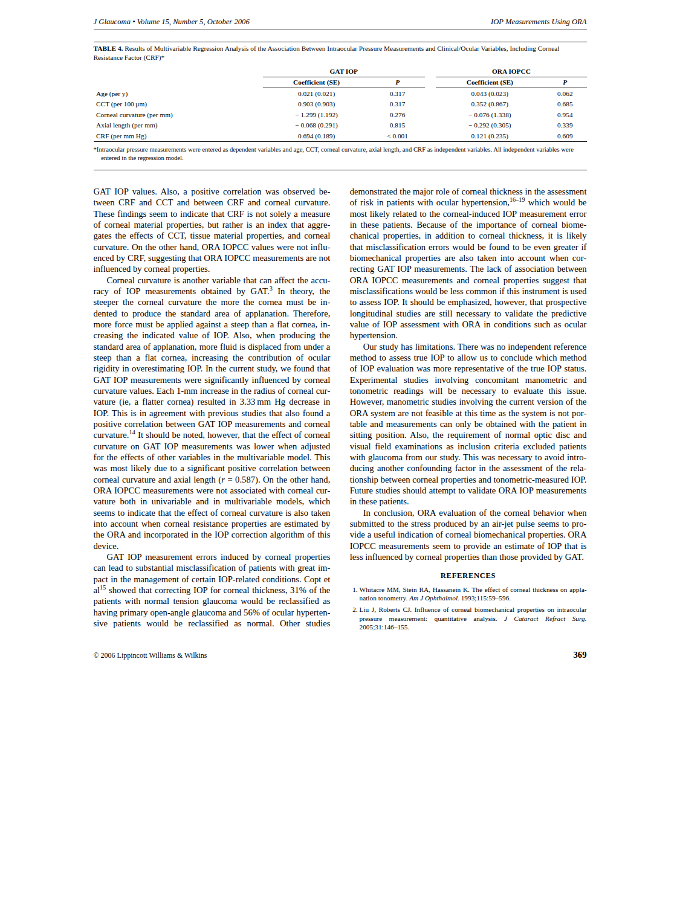J Glaucoma • Volume 15, Number 5, October 2006 IOP Measurements Using ORA
TABLE 4. Results of Multivariable Regression Analysis of the Association Between Intraocular Pressure Measurements and Clinical/Ocular Variables, Including Corneal Resistance Factor (CRF)*
| | GAT IOP | | ORA IOPCC |
| --- | --- | --- | --- |
| | Coefficient (SE) | P | | Coefficient (SE) | P |
| Age (per y) | 0.021 (0.021) | 0.317 | | 0.043 (0.023) | 0.062 |
| CCT (per 100 µm) | 0.903 (0.903) | 0.317 | | 0.352 (0.867) | 0.685 |
| Corneal curvature (per mm) | − 1.299 (1.192) | 0.276 | | − 0.076 (1.338) | 0.954 |
| Axial length (per mm) | − 0.068 (0.291) | 0.815 | | − 0.292 (0.305) | 0.339 |
| CRF (per mm Hg) | 0.694 (0.189) | < 0.001 | | 0.121 (0.235) | 0.609 |
*Intraocular pressure measurements were entered as dependent variables and age, CCT, corneal curvature, axial length, and CRF as independent variables. All independent variables were entered in the regression model.
GAT IOP values. Also, a positive correlation was observed between CRF and CCT and between CRF and corneal curvature. These findings seem to indicate that CRF is not solely a measure of corneal material properties, but rather is an index that aggregates the effects of CCT, tissue material properties, and corneal curvature. On the other hand, ORA IOPCC values were not influenced by CRF, suggesting that ORA IOPCC measurements are not influenced by corneal properties.
Corneal curvature is another variable that can affect the accuracy of IOP measurements obtained by GAT.3 In theory, the steeper the corneal curvature the more the cornea must be indented to produce the standard area of applanation. Therefore, more force must be applied against a steep than a flat cornea, increasing the indicated value of IOP. Also, when producing the standard area of applanation, more fluid is displaced from under a steep than a flat cornea, increasing the contribution of ocular rigidity in overestimating IOP. In the current study, we found that GAT IOP measurements were significantly influenced by corneal curvature values. Each 1-mm increase in the radius of corneal curvature (ie, a flatter cornea) resulted in 3.33 mm Hg decrease in IOP. This is in agreement with previous studies that also found a positive correlation between GAT IOP measurements and corneal curvature.14 It should be noted, however, that the effect of corneal curvature on GAT IOP measurements was lower when adjusted for the effects of other variables in the multivariable model. This was most likely due to a significant positive correlation between corneal curvature and axial length (r = 0.587). On the other hand, ORA IOPCC measurements were not associated with corneal curvature both in univariable and in multivariable models, which seems to indicate that the effect of corneal curvature is also taken into account when corneal resistance properties are estimated by the ORA and incorporated in the IOP correction algorithm of this device.
GAT IOP measurement errors induced by corneal properties can lead to substantial misclassification of patients with great impact in the management of certain IOP-related conditions. Copt et al15 showed that correcting IOP for corneal thickness, 31% of the patients with normal tension glaucoma would be reclassified as having primary open-angle glaucoma and 56% of ocular hypertensive patients would be reclassified as normal. Other studies demonstrated the major role of corneal thickness in the assessment of risk in patients with ocular hypertension,16–19 which would be most likely related to the corneal-induced IOP measurement error in these patients. Because of the importance of corneal biomechanical properties, in addition to corneal thickness, it is likely that misclassification errors would be found to be even greater if biomechanical properties are also taken into account when correcting GAT IOP measurements. The lack of association between ORA IOPCC measurements and corneal properties suggest that misclassifications would be less common if this instrument is used to assess IOP. It should be emphasized, however, that prospective longitudinal studies are still necessary to validate the predictive value of IOP assessment with ORA in conditions such as ocular hypertension.
Our study has limitations. There was no independent reference method to assess true IOP to allow us to conclude which method of IOP evaluation was more representative of the true IOP status. Experimental studies involving concomitant manometric and tonometric readings will be necessary to evaluate this issue. However, manometric studies involving the current version of the ORA system are not feasible at this time as the system is not portable and measurements can only be obtained with the patient in sitting position. Also, the requirement of normal optic disc and visual field examinations as inclusion criteria excluded patients with glaucoma from our study. This was necessary to avoid introducing another confounding factor in the assessment of the relationship between corneal properties and tonometric-measured IOP. Future studies should attempt to validate ORA IOP measurements in these patients.
In conclusion, ORA evaluation of the corneal behavior when submitted to the stress produced by an air-jet pulse seems to provide a useful indication of corneal biomechanical properties. ORA IOPCC measurements seem to provide an estimate of IOP that is less influenced by corneal properties than those provided by GAT.
REFERENCES
Whitacre MM, Stein RA, Hassanein K. The effect of corneal thickness on applanation tonometry. Am J Ophthalmol. 1993;115:59–596.
Liu J, Roberts CJ. Influence of corneal biomechanical properties on intraocular pressure measurement: quantitative analysis. J Cataract Refract Surg. 2005;31:146–155.
© 2006 Lippincott Williams & Wilkins 369